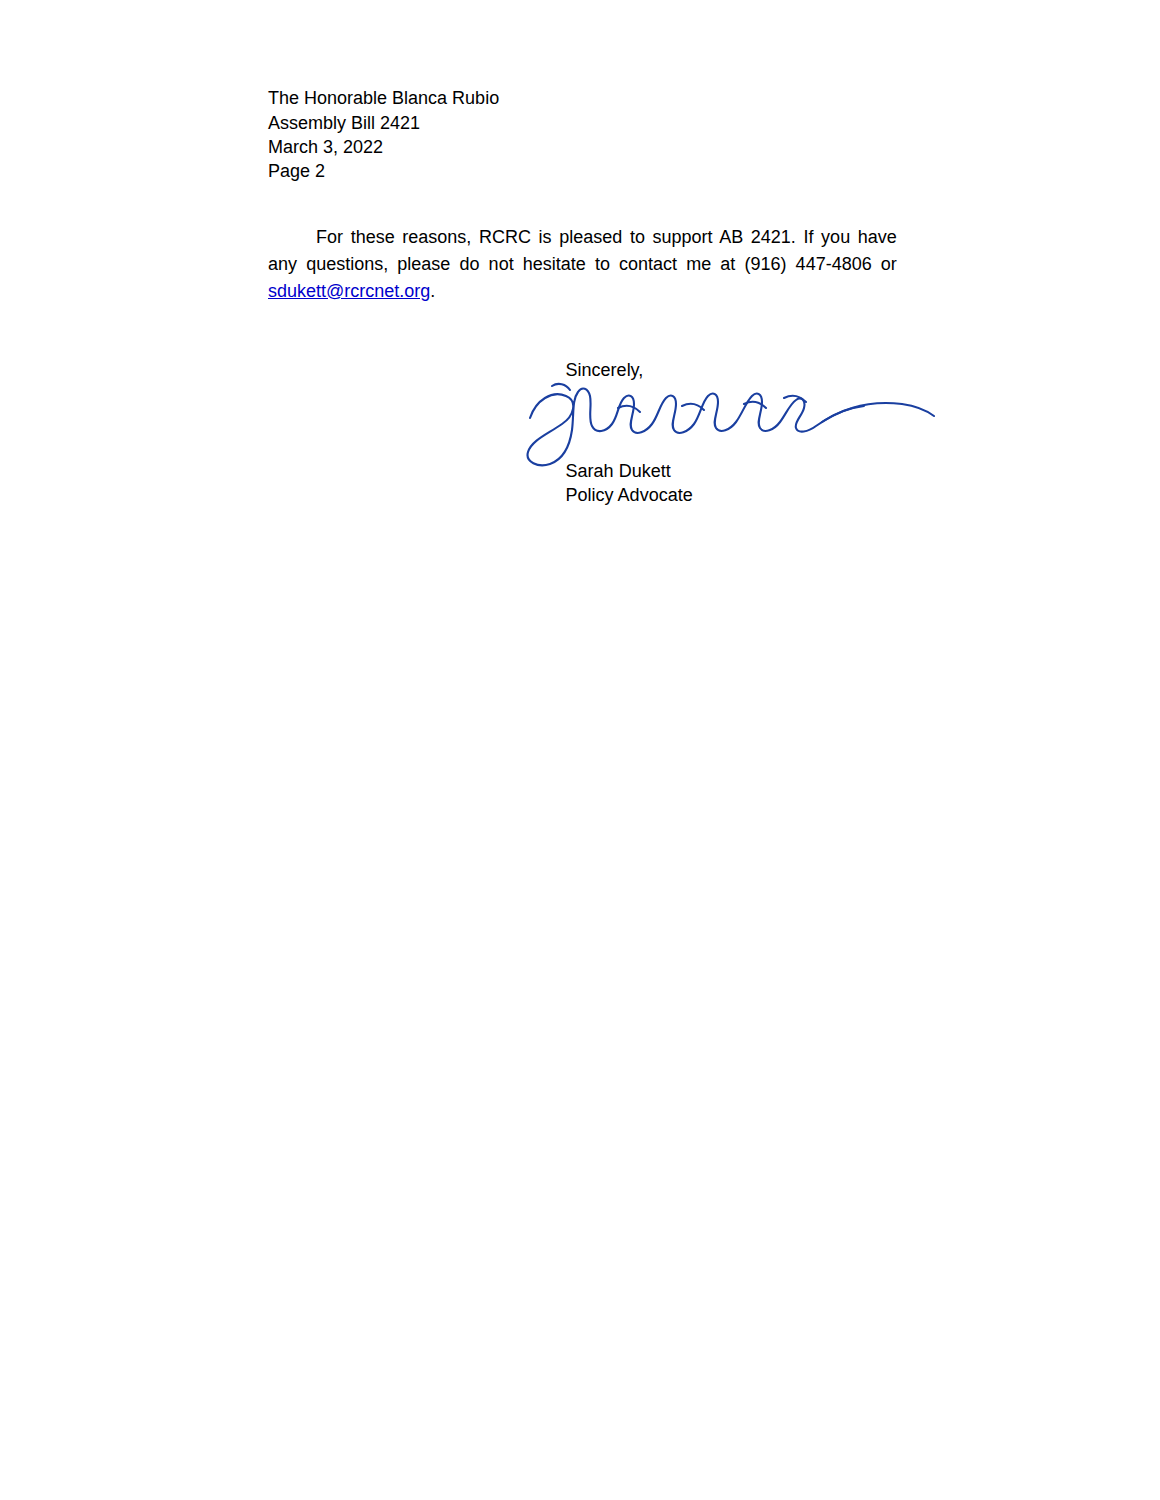The Honorable Blanca Rubio
Assembly Bill 2421
March 3, 2022
Page 2
For these reasons, RCRC is pleased to support AB 2421. If you have any questions, please do not hesitate to contact me at (916) 447-4806 or sdukett@rcrcnet.org.
Sincerely,
Sarah Dukett
Policy Advocate